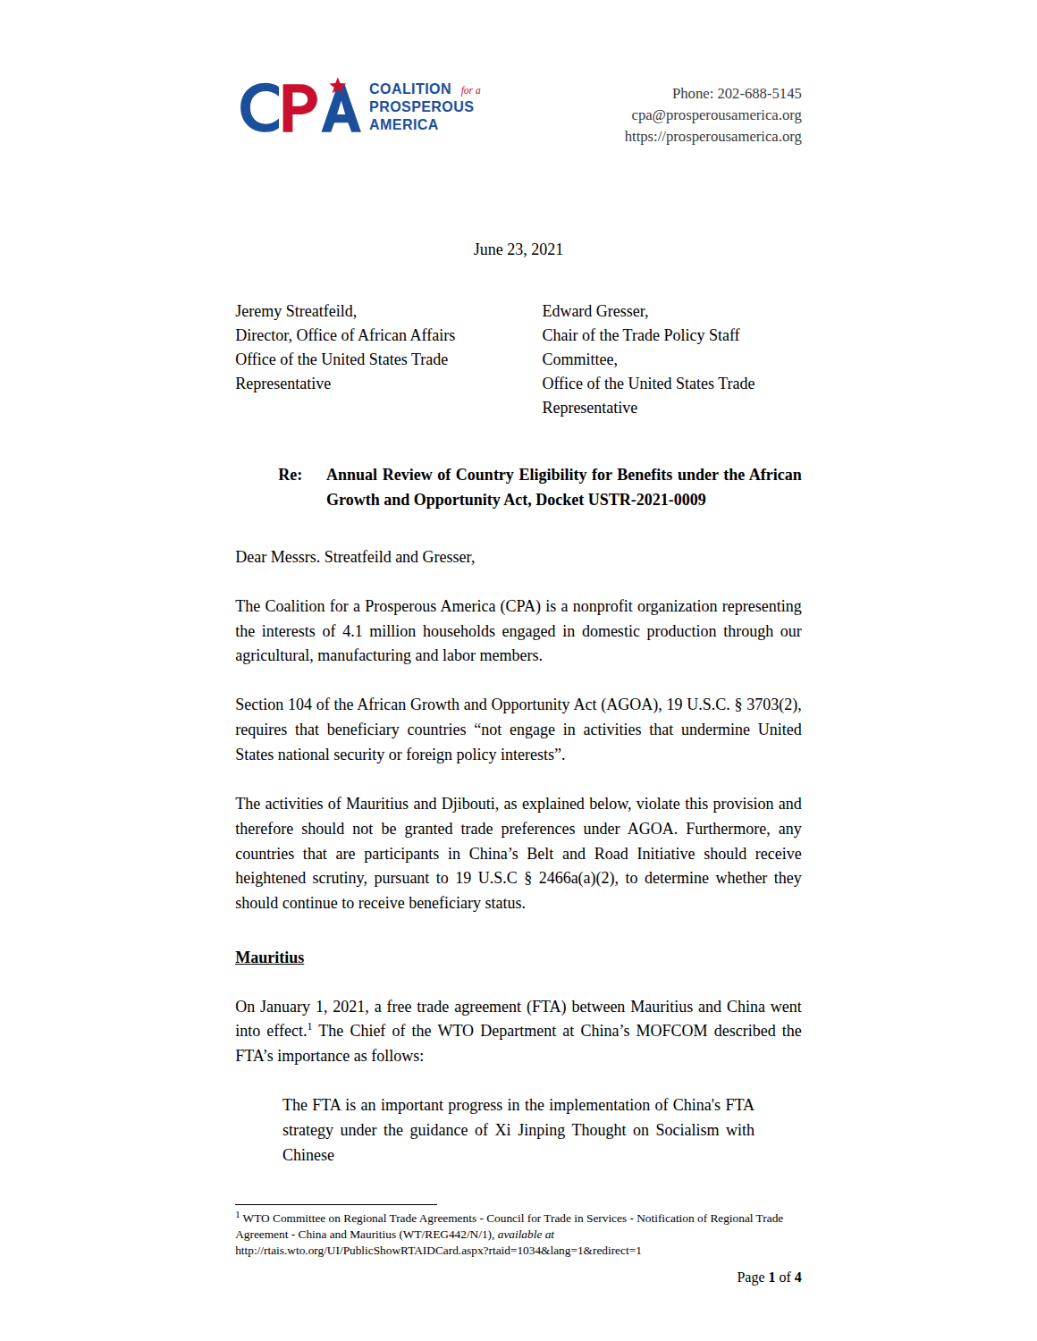COALITION for a PROSPEROUS AMERICA
Phone: 202-688-5145
cpa@prosperousamerica.org
https://prosperousamerica.org
June 23, 2021
Jeremy Streatfeild,
Director, Office of African Affairs
Office of the United States Trade
Representative
Edward Gresser,
Chair of the Trade Policy Staff Committee,
Office of the United States Trade
Representative
| Re: | Annual Review of Country Eligibility for Benefits under the African Growth and Opportunity Act, Docket USTR-2021-0009 |
Dear Messrs. Streatfeild and Gresser,
The Coalition for a Prosperous America (CPA) is a nonprofit organization representing the interests of 4.1 million households engaged in domestic production through our agricultural, manufacturing and labor members.
Section 104 of the African Growth and Opportunity Act (AGOA), 19 U.S.C. § 3703(2), requires that beneficiary countries “not engage in activities that undermine United States national security or foreign policy interests”.
The activities of Mauritius and Djibouti, as explained below, violate this provision and therefore should not be granted trade preferences under AGOA. Furthermore, any countries that are participants in China’s Belt and Road Initiative should receive heightened scrutiny, pursuant to 19 U.S.C § 2466a(a)(2), to determine whether they should continue to receive beneficiary status.
Mauritius
On January 1, 2021, a free trade agreement (FTA) between Mauritius and China went into effect.1 The Chief of the WTO Department at China’s MOFCOM described the FTA’s importance as follows:
The FTA is an important progress in the implementation of China's FTA strategy under the guidance of Xi Jinping Thought on Socialism with Chinese
1 WTO Committee on Regional Trade Agreements - Council for Trade in Services - Notification of Regional Trade Agreement - China and Mauritius (WT/REG442/N/1), available at
http://rtais.wto.org/UI/PublicShowRTAIDCard.aspx?rtaid=1034&lang=1&redirect=1
Page 1 of 4